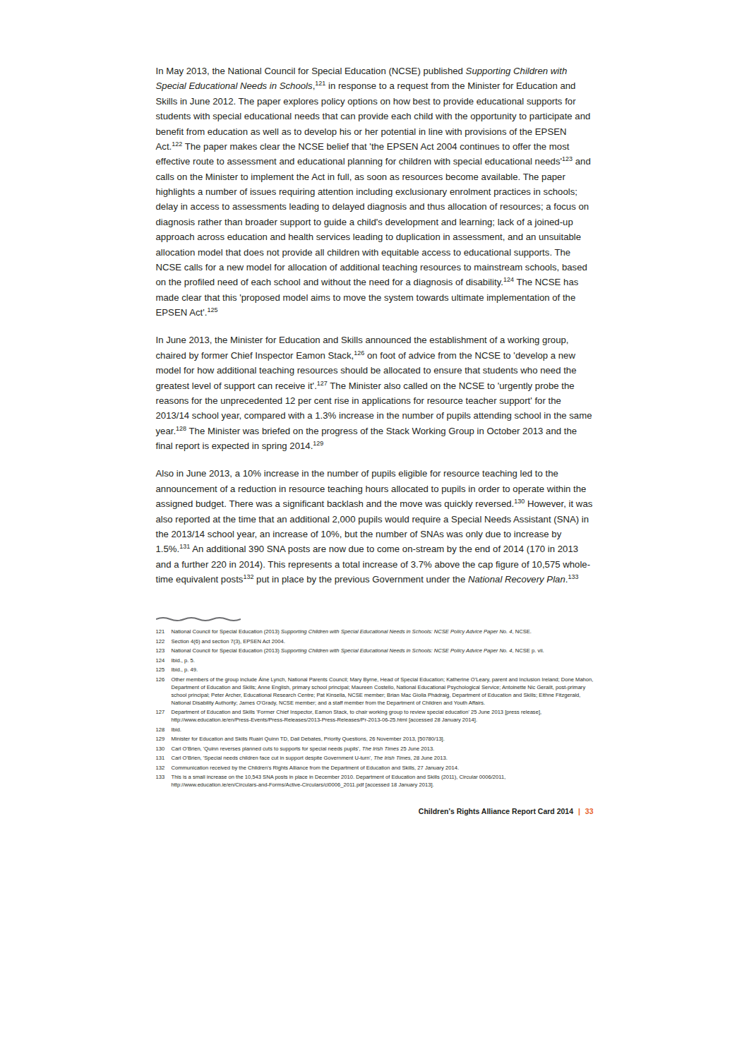In May 2013, the National Council for Special Education (NCSE) published Supporting Children with Special Educational Needs in Schools,121 in response to a request from the Minister for Education and Skills in June 2012. The paper explores policy options on how best to provide educational supports for students with special educational needs that can provide each child with the opportunity to participate and benefit from education as well as to develop his or her potential in line with provisions of the EPSEN Act.122 The paper makes clear the NCSE belief that 'the EPSEN Act 2004 continues to offer the most effective route to assessment and educational planning for children with special educational needs'123 and calls on the Minister to implement the Act in full, as soon as resources become available. The paper highlights a number of issues requiring attention including exclusionary enrolment practices in schools; delay in access to assessments leading to delayed diagnosis and thus allocation of resources; a focus on diagnosis rather than broader support to guide a child's development and learning; lack of a joined-up approach across education and health services leading to duplication in assessment, and an unsuitable allocation model that does not provide all children with equitable access to educational supports. The NCSE calls for a new model for allocation of additional teaching resources to mainstream schools, based on the profiled need of each school and without the need for a diagnosis of disability.124 The NCSE has made clear that this 'proposed model aims to move the system towards ultimate implementation of the EPSEN Act'.125
In June 2013, the Minister for Education and Skills announced the establishment of a working group, chaired by former Chief Inspector Eamon Stack,126 on foot of advice from the NCSE to 'develop a new model for how additional teaching resources should be allocated to ensure that students who need the greatest level of support can receive it'.127 The Minister also called on the NCSE to 'urgently probe the reasons for the unprecedented 12 per cent rise in applications for resource teacher support' for the 2013/14 school year, compared with a 1.3% increase in the number of pupils attending school in the same year.128 The Minister was briefed on the progress of the Stack Working Group in October 2013 and the final report is expected in spring 2014.129
Also in June 2013, a 10% increase in the number of pupils eligible for resource teaching led to the announcement of a reduction in resource teaching hours allocated to pupils in order to operate within the assigned budget. There was a significant backlash and the move was quickly reversed.130 However, it was also reported at the time that an additional 2,000 pupils would require a Special Needs Assistant (SNA) in the 2013/14 school year, an increase of 10%, but the number of SNAs was only due to increase by 1.5%.131 An additional 390 SNA posts are now due to come on-stream by the end of 2014 (170 in 2013 and a further 220 in 2014). This represents a total increase of 3.7% above the cap figure of 10,575 whole-time equivalent posts132 put in place by the previous Government under the National Recovery Plan.133
National Council for Special Education (2013) Supporting Children with Special Educational Needs in Schools: NCSE Policy Advice Paper No. 4, NCSE.
Section 4(6) and section 7(3), EPSEN Act 2004.
National Council for Special Education (2013) Supporting Children with Special Educational Needs in Schools: NCSE Policy Advice Paper No. 4, NCSE p. vii.
Ibid., p. 5.
Ibid., p. 49.
Other members of the group include Áine Lynch, National Parents Council; Mary Byrne, Head of Special Education; Katherine O'Leary, parent and Inclusion Ireland; Done Mahon, Department of Education and Skills; Anne English, primary school principal; Maureen Costello, National Educational Psychological Service; Antoinette Nic Gerailt, post-primary school principal; Peter Archer, Educational Research Centre; Pat Kinsella, NCSE member; Brian Mac Giolla Phádraig, Department of Education and Skills; Eithne Fitzgerald, National Disability Authority; James O'Grady, NCSE member; and a staff member from the Department of Children and Youth Affairs.
Department of Education and Skills 'Former Chief Inspector, Eamon Stack, to chair working group to review special education' 25 June 2013 [press release], http://www.education.ie/en/Press-Events/Press-Releases/2013-Press-Releases/Pr-2013-06-25.html [accessed 28 January 2014].
Ibid.
Minister for Education and Skills Ruairi Quinn TD, Dail Debates, Priority Questions, 26 November 2013, [50780/13].
Carl O'Brien, 'Quinn reverses planned cuts to supports for special needs pupils', The Irish Times 25 June 2013.
Carl O'Brien, 'Special needs children face cut in support despite Government U-turn', The Irish Times, 28 June 2013.
Communication received by the Children's Rights Alliance from the Department of Education and Skills, 27 January 2014.
This is a small increase on the 10,543 SNA posts in place in December 2010. Department of Education and Skills (2011), Circular 0006/2011, http://www.education.ie/en/Circulars-and-Forms/Active-Circulars/cl0006_2011.pdf [accessed 18 January 2013].
Children's Rights Alliance Report Card 2014 | 33